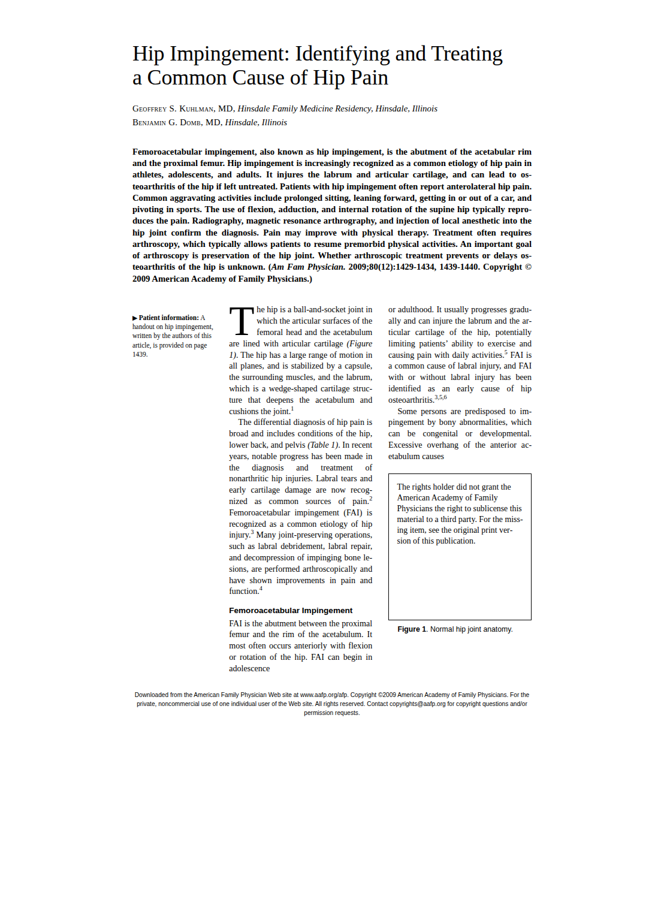Hip Impingement: Identifying and Treating
a Common Cause of Hip Pain
Geoffrey S. Kuhlman, MD, Hinsdale Family Medicine Residency, Hinsdale, Illinois
Benjamin G. Domb, MD, Hinsdale, Illinois
Femoroacetabular impingement, also known as hip impingement, is the abutment of the acetabular rim and the proximal femur. Hip impingement is increasingly recognized as a common etiology of hip pain in athletes, adolescents, and adults. It injures the labrum and articular cartilage, and can lead to osteoarthritis of the hip if left untreated. Patients with hip impingement often report anterolateral hip pain. Common aggravating activities include prolonged sitting, leaning forward, getting in or out of a car, and pivoting in sports. The use of flexion, adduction, and internal rotation of the supine hip typically reproduces the pain. Radiography, magnetic resonance arthrography, and injection of local anesthetic into the hip joint confirm the diagnosis. Pain may improve with physical therapy. Treatment often requires arthroscopy, which typically allows patients to resume premorbid physical activities. An important goal of arthroscopy is preservation of the hip joint. Whether arthroscopic treatment prevents or delays osteoarthritis of the hip is unknown. (Am Fam Physician. 2009;80(12):1429-1434, 1439-1440. Copyright © 2009 American Academy of Family Physicians.)
▶ Patient information: A handout on hip impingement, written by the authors of this article, is provided on page 1439.
The hip is a ball-and-socket joint in which the articular surfaces of the femoral head and the acetabulum are lined with articular cartilage (Figure 1). The hip has a large range of motion in all planes, and is stabilized by a capsule, the surrounding muscles, and the labrum, which is a wedge-shaped cartilage structure that deepens the acetabulum and cushions the joint.1
The differential diagnosis of hip pain is broad and includes conditions of the hip, lower back, and pelvis (Table 1). In recent years, notable progress has been made in the diagnosis and treatment of nonarthritic hip injuries. Labral tears and early cartilage damage are now recognized as common sources of pain.2 Femoroacetabular impingement (FAI) is recognized as a common etiology of hip injury.3 Many joint-preserving operations, such as labral debridement, labral repair, and decompression of impinging bone lesions, are performed arthroscopically and have shown improvements in pain and function.4
Femoroacetabular Impingement
FAI is the abutment between the proximal femur and the rim of the acetabulum. It most often occurs anteriorly with flexion or rotation of the hip. FAI can begin in adolescence
or adulthood. It usually progresses gradually and can injure the labrum and the articular cartilage of the hip, potentially limiting patients’ ability to exercise and causing pain with daily activities.5 FAI is a common cause of labral injury, and FAI with or without labral injury has been identified as an early cause of hip osteoarthritis.3,5,6
Some persons are predisposed to impingement by bony abnormalities, which can be congenital or developmental. Excessive overhang of the anterior acetabulum causes
The rights holder did not grant the American Academy of Family Physicians the right to sublicense this material to a third party. For the missing item, see the original print version of this publication.
Figure 1. Normal hip joint anatomy.
Downloaded from the American Family Physician Web site at www.aafp.org/afp. Copyright ©2009 American Academy of Family Physicians. For the private, noncommercial use of one individual user of the Web site. All rights reserved. Contact copyrights@aafp.org for copyright questions and/or permission requests.